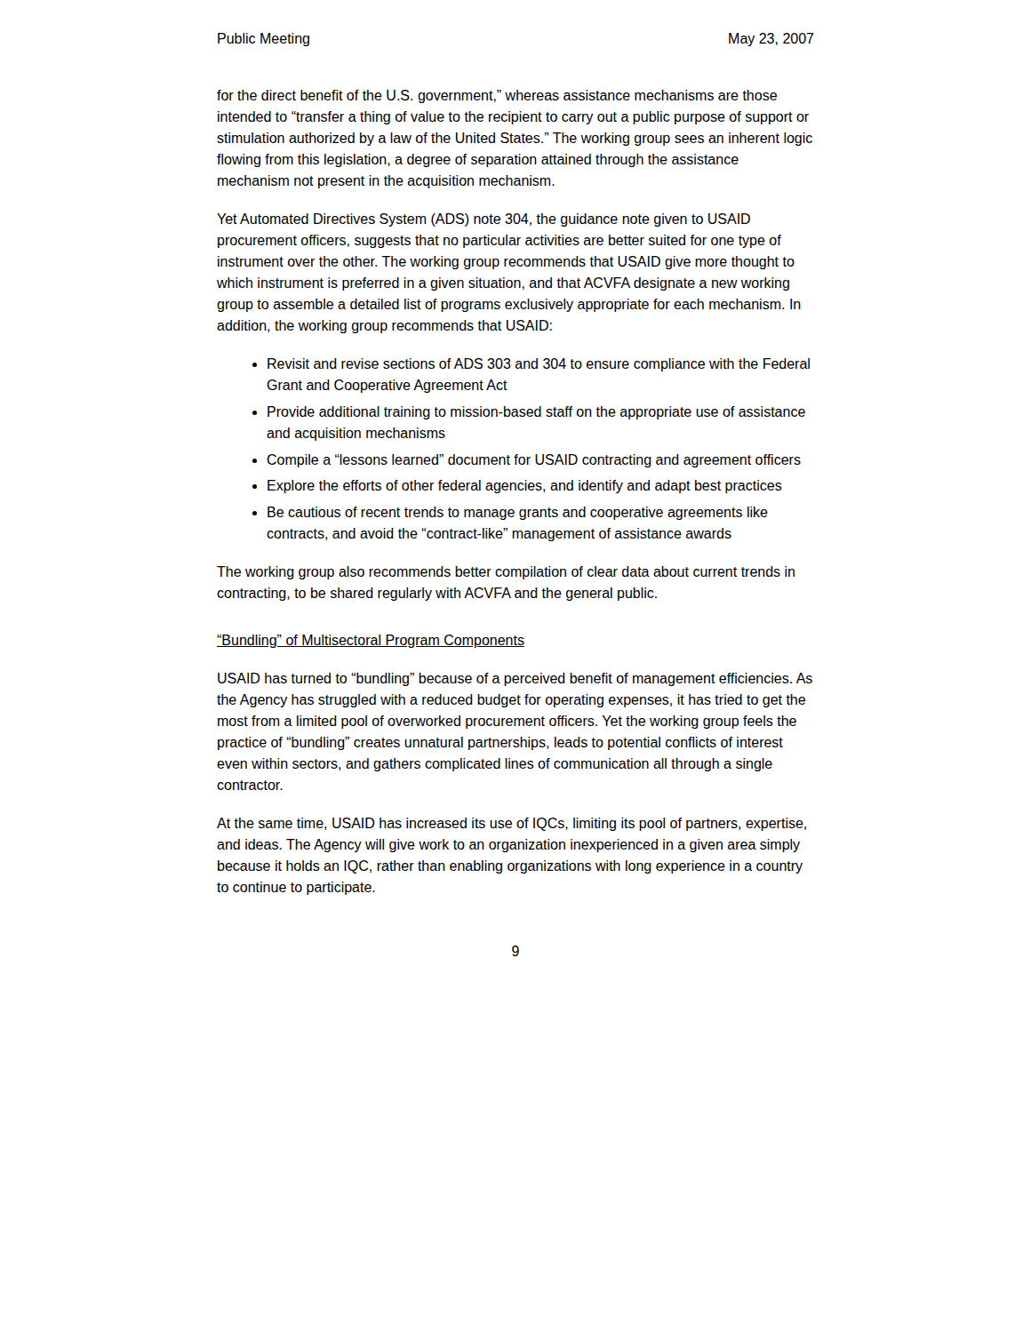Public Meeting May 23, 2007
for the direct benefit of the U.S. government,” whereas assistance mechanisms are those intended to “transfer a thing of value to the recipient to carry out a public purpose of support or stimulation authorized by a law of the United States.” The working group sees an inherent logic flowing from this legislation, a degree of separation attained through the assistance mechanism not present in the acquisition mechanism.
Yet Automated Directives System (ADS) note 304, the guidance note given to USAID procurement officers, suggests that no particular activities are better suited for one type of instrument over the other. The working group recommends that USAID give more thought to which instrument is preferred in a given situation, and that ACVFA designate a new working group to assemble a detailed list of programs exclusively appropriate for each mechanism. In addition, the working group recommends that USAID:
Revisit and revise sections of ADS 303 and 304 to ensure compliance with the Federal Grant and Cooperative Agreement Act
Provide additional training to mission-based staff on the appropriate use of assistance and acquisition mechanisms
Compile a “lessons learned” document for USAID contracting and agreement officers
Explore the efforts of other federal agencies, and identify and adapt best practices
Be cautious of recent trends to manage grants and cooperative agreements like contracts, and avoid the “contract-like” management of assistance awards
The working group also recommends better compilation of clear data about current trends in contracting, to be shared regularly with ACVFA and the general public.
“Bundling” of Multisectoral Program Components
USAID has turned to “bundling” because of a perceived benefit of management efficiencies. As the Agency has struggled with a reduced budget for operating expenses, it has tried to get the most from a limited pool of overworked procurement officers. Yet the working group feels the practice of “bundling” creates unnatural partnerships, leads to potential conflicts of interest even within sectors, and gathers complicated lines of communication all through a single contractor.
At the same time, USAID has increased its use of IQCs, limiting its pool of partners, expertise, and ideas. The Agency will give work to an organization inexperienced in a given area simply because it holds an IQC, rather than enabling organizations with long experience in a country to continue to participate.
9